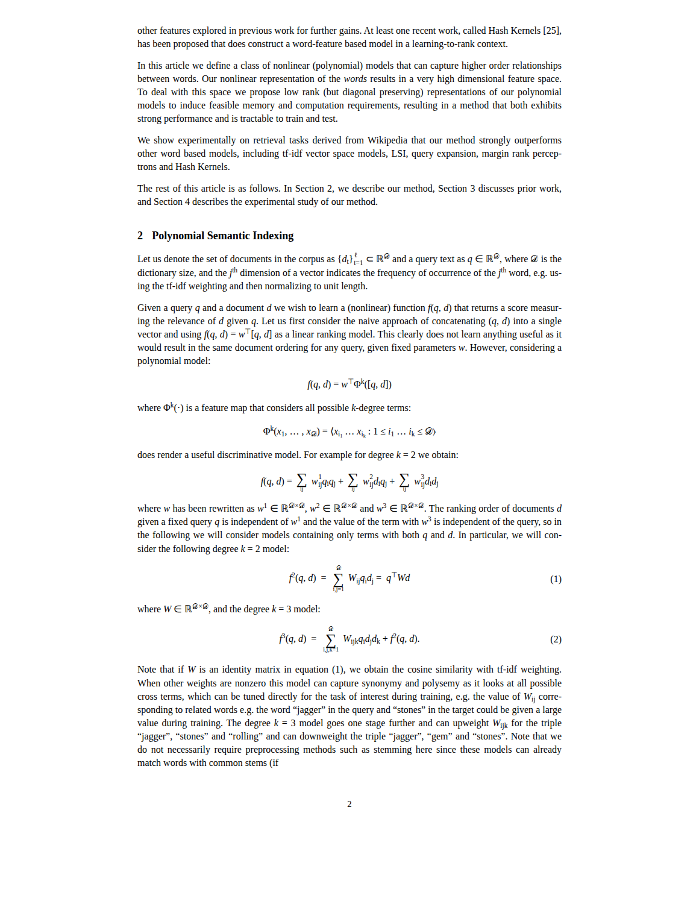other features explored in previous work for further gains. At least one recent work, called Hash Kernels [25], has been proposed that does construct a word-feature based model in a learning-to-rank context.
In this article we define a class of nonlinear (polynomial) models that can capture higher order relationships between words. Our nonlinear representation of the words results in a very high dimensional feature space. To deal with this space we propose low rank (but diagonal preserving) representations of our polynomial models to induce feasible memory and computation requirements, resulting in a method that both exhibits strong performance and is tractable to train and test.
We show experimentally on retrieval tasks derived from Wikipedia that our method strongly outperforms other word based models, including tf-idf vector space models, LSI, query expansion, margin rank perceptrons and Hash Kernels.
The rest of this article is as follows. In Section 2, we describe our method, Section 3 discusses prior work, and Section 4 describes the experimental study of our method.
2 Polynomial Semantic Indexing
Let us denote the set of documents in the corpus as {dt}ℓt=1 ⊂ ℝ𝒟 and a query text as q ∈ ℝ𝒟, where 𝒟 is the dictionary size, and the jth dimension of a vector indicates the frequency of occurrence of the jth word, e.g. using the tf-idf weighting and then normalizing to unit length.
Given a query q and a document d we wish to learn a (nonlinear) function f(q, d) that returns a score measuring the relevance of d given q. Let us first consider the naive approach of concatenating (q, d) into a single vector and using f(q, d) = w⊤[q, d] as a linear ranking model. This clearly does not learn anything useful as it would result in the same document ordering for any query, given fixed parameters w. However, considering a polynomial model:
f(q, d) = w⊤Φk([q, d])
where Φk(·) is a feature map that considers all possible k-degree terms:
Φk(x1, … , x𝒟) = ⟨xi1 … xik : 1 ≤ i1 … ik ≤ 𝒟⟩
does render a useful discriminative model. For example for degree k = 2 we obtain:
f(q, d) = ∑ij w 1 ij qiqj + ∑ij w 2 ij diqj + ∑ij w 3 ij didj
where w has been rewritten as w1 ∈ ℝ𝒟×𝒟, w2 ∈ ℝ𝒟×𝒟 and w3 ∈ ℝ𝒟×𝒟. The ranking order of documents d given a fixed query q is independent of w1 and the value of the term with w3 is independent of the query, so in the following we will consider models containing only terms with both q and d. In particular, we will consider the following degree k = 2 model:
f2(q, d) = 𝒟∑i,j=1 Wijqidj = q⊤Wd (1)
where W ∈ ℝ𝒟×𝒟, and the degree k = 3 model:
f3(q, d) = 𝒟∑i,j,k=1 Wijkqidjdk + f2(q, d). (2)
Note that if W is an identity matrix in equation (1), we obtain the cosine similarity with tf-idf weighting. When other weights are nonzero this model can capture synonymy and polysemy as it looks at all possible cross terms, which can be tuned directly for the task of interest during training, e.g. the value of Wij corresponding to related words e.g. the word “jagger” in the query and “stones” in the target could be given a large value during training. The degree k = 3 model goes one stage further and can upweight Wijk for the triple “jagger”, “stones” and “rolling” and can downweight the triple “jagger”, “gem” and “stones”. Note that we do not necessarily require preprocessing methods such as stemming here since these models can already match words with common stems (if
2